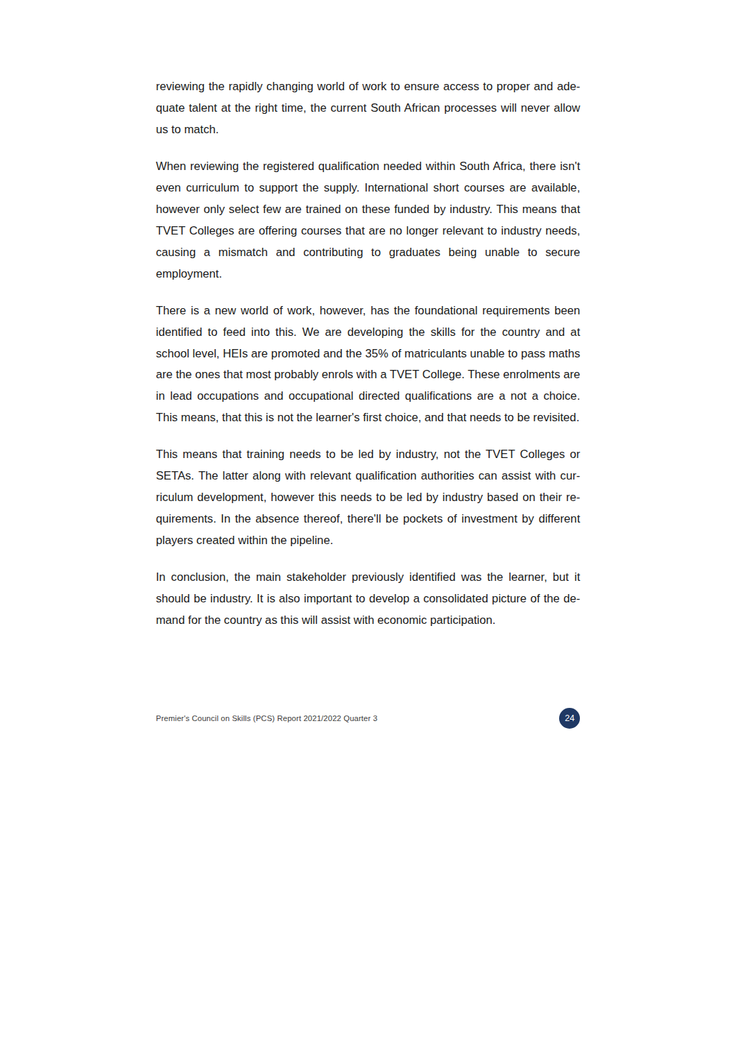reviewing the rapidly changing world of work to ensure access to proper and adequate talent at the right time, the current South African processes will never allow us to match.
When reviewing the registered qualification needed within South Africa, there isn't even curriculum to support the supply. International short courses are available, however only select few are trained on these funded by industry. This means that TVET Colleges are offering courses that are no longer relevant to industry needs, causing a mismatch and contributing to graduates being unable to secure employment.
There is a new world of work, however, has the foundational requirements been identified to feed into this. We are developing the skills for the country and at school level, HEIs are promoted and the 35% of matriculants unable to pass maths are the ones that most probably enrols with a TVET College. These enrolments are in lead occupations and occupational directed qualifications are a not a choice. This means, that this is not the learner's first choice, and that needs to be revisited.
This means that training needs to be led by industry, not the TVET Colleges or SETAs. The latter along with relevant qualification authorities can assist with curriculum development, however this needs to be led by industry based on their requirements. In the absence thereof, there'll be pockets of investment by different players created within the pipeline.
In conclusion, the main stakeholder previously identified was the learner, but it should be industry. It is also important to develop a consolidated picture of the demand for the country as this will assist with economic participation.
Premier's Council on Skills (PCS) Report 2021/2022 Quarter 3
24